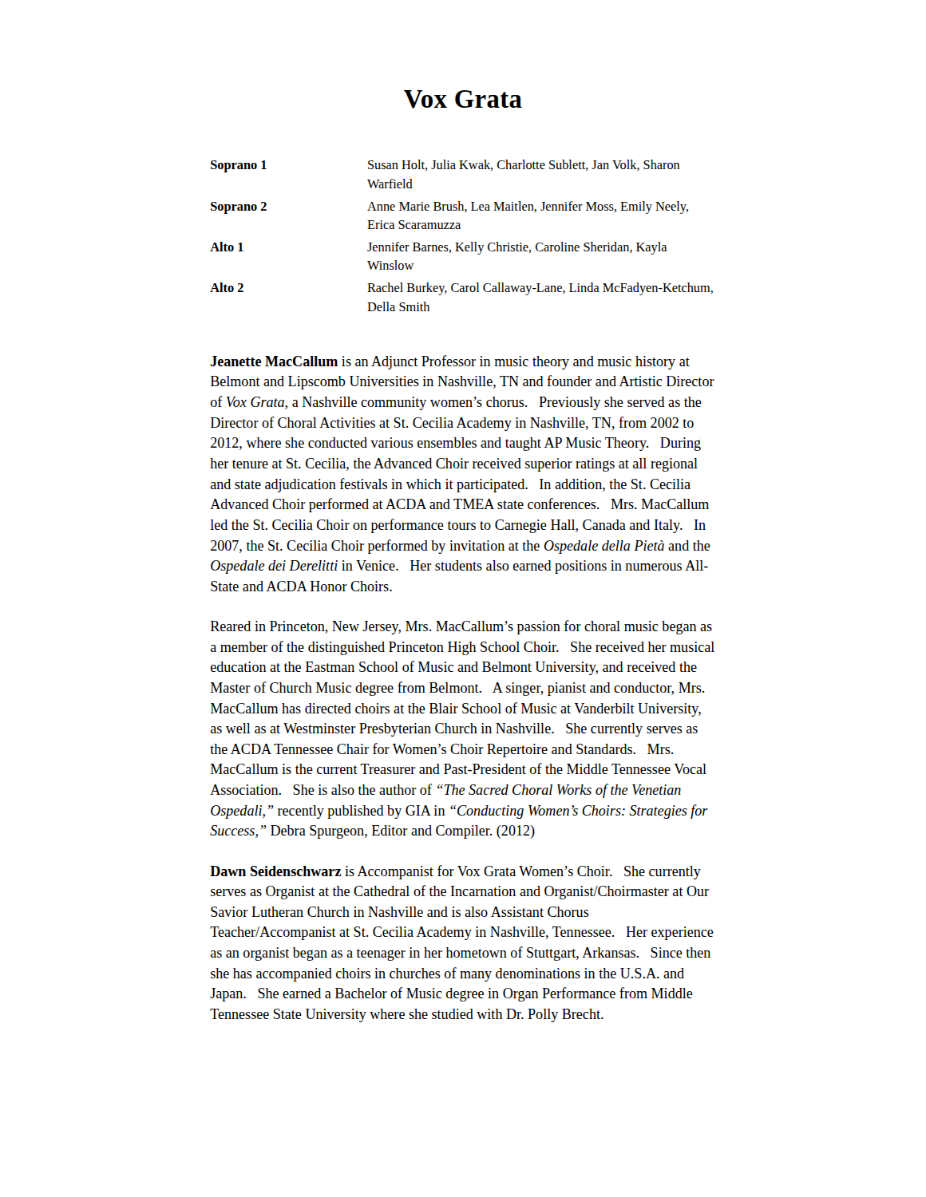Vox Grata
| Soprano 1 | Susan Holt, Julia Kwak, Charlotte Sublett, Jan Volk, Sharon Warfield |
| Soprano 2 | Anne Marie Brush, Lea Maitlen, Jennifer Moss, Emily Neely, Erica Scaramuzza |
| Alto 1 | Jennifer Barnes, Kelly Christie, Caroline Sheridan, Kayla Winslow |
| Alto 2 | Rachel Burkey, Carol Callaway-Lane, Linda McFadyen-Ketchum, Della Smith |
Jeanette MacCallum is an Adjunct Professor in music theory and music history at Belmont and Lipscomb Universities in Nashville, TN and founder and Artistic Director of Vox Grata, a Nashville community women’s chorus. Previously she served as the Director of Choral Activities at St. Cecilia Academy in Nashville, TN, from 2002 to 2012, where she conducted various ensembles and taught AP Music Theory. During her tenure at St. Cecilia, the Advanced Choir received superior ratings at all regional and state adjudication festivals in which it participated. In addition, the St. Cecilia Advanced Choir performed at ACDA and TMEA state conferences. Mrs. MacCallum led the St. Cecilia Choir on performance tours to Carnegie Hall, Canada and Italy. In 2007, the St. Cecilia Choir performed by invitation at the Ospedale della Pietà and the Ospedale dei Derelitti in Venice. Her students also earned positions in numerous All-State and ACDA Honor Choirs.
Reared in Princeton, New Jersey, Mrs. MacCallum’s passion for choral music began as a member of the distinguished Princeton High School Choir. She received her musical education at the Eastman School of Music and Belmont University, and received the Master of Church Music degree from Belmont. A singer, pianist and conductor, Mrs. MacCallum has directed choirs at the Blair School of Music at Vanderbilt University, as well as at Westminster Presbyterian Church in Nashville. She currently serves as the ACDA Tennessee Chair for Women’s Choir Repertoire and Standards. Mrs. MacCallum is the current Treasurer and Past-President of the Middle Tennessee Vocal Association. She is also the author of “The Sacred Choral Works of the Venetian Ospedali,” recently published by GIA in “Conducting Women’s Choirs: Strategies for Success,” Debra Spurgeon, Editor and Compiler. (2012)
Dawn Seidenschwarz is Accompanist for Vox Grata Women’s Choir. She currently serves as Organist at the Cathedral of the Incarnation and Organist/Choirmaster at Our Savior Lutheran Church in Nashville and is also Assistant Chorus Teacher/Accompanist at St. Cecilia Academy in Nashville, Tennessee. Her experience as an organist began as a teenager in her hometown of Stuttgart, Arkansas. Since then she has accompanied choirs in churches of many denominations in the U.S.A. and Japan. She earned a Bachelor of Music degree in Organ Performance from Middle Tennessee State University where she studied with Dr. Polly Brecht.